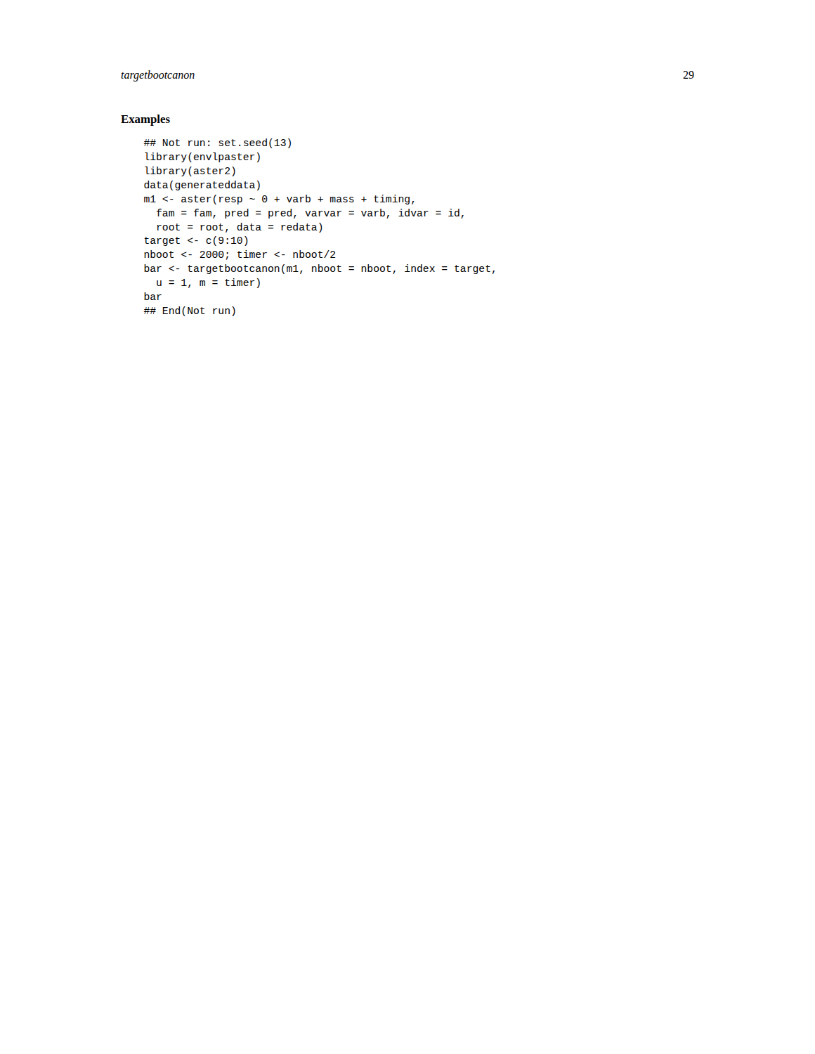targetbootcanon 29
Examples
## Not run: set.seed(13)
library(envlpaster)
library(aster2)
data(generateddata)
m1 <- aster(resp ~ 0 + varb + mass + timing,
  fam = fam, pred = pred, varvar = varb, idvar = id,
  root = root, data = redata)
target <- c(9:10)
nboot <- 2000; timer <- nboot/2
bar <- targetbootcanon(m1, nboot = nboot, index = target,
  u = 1, m = timer)
bar
## End(Not run)